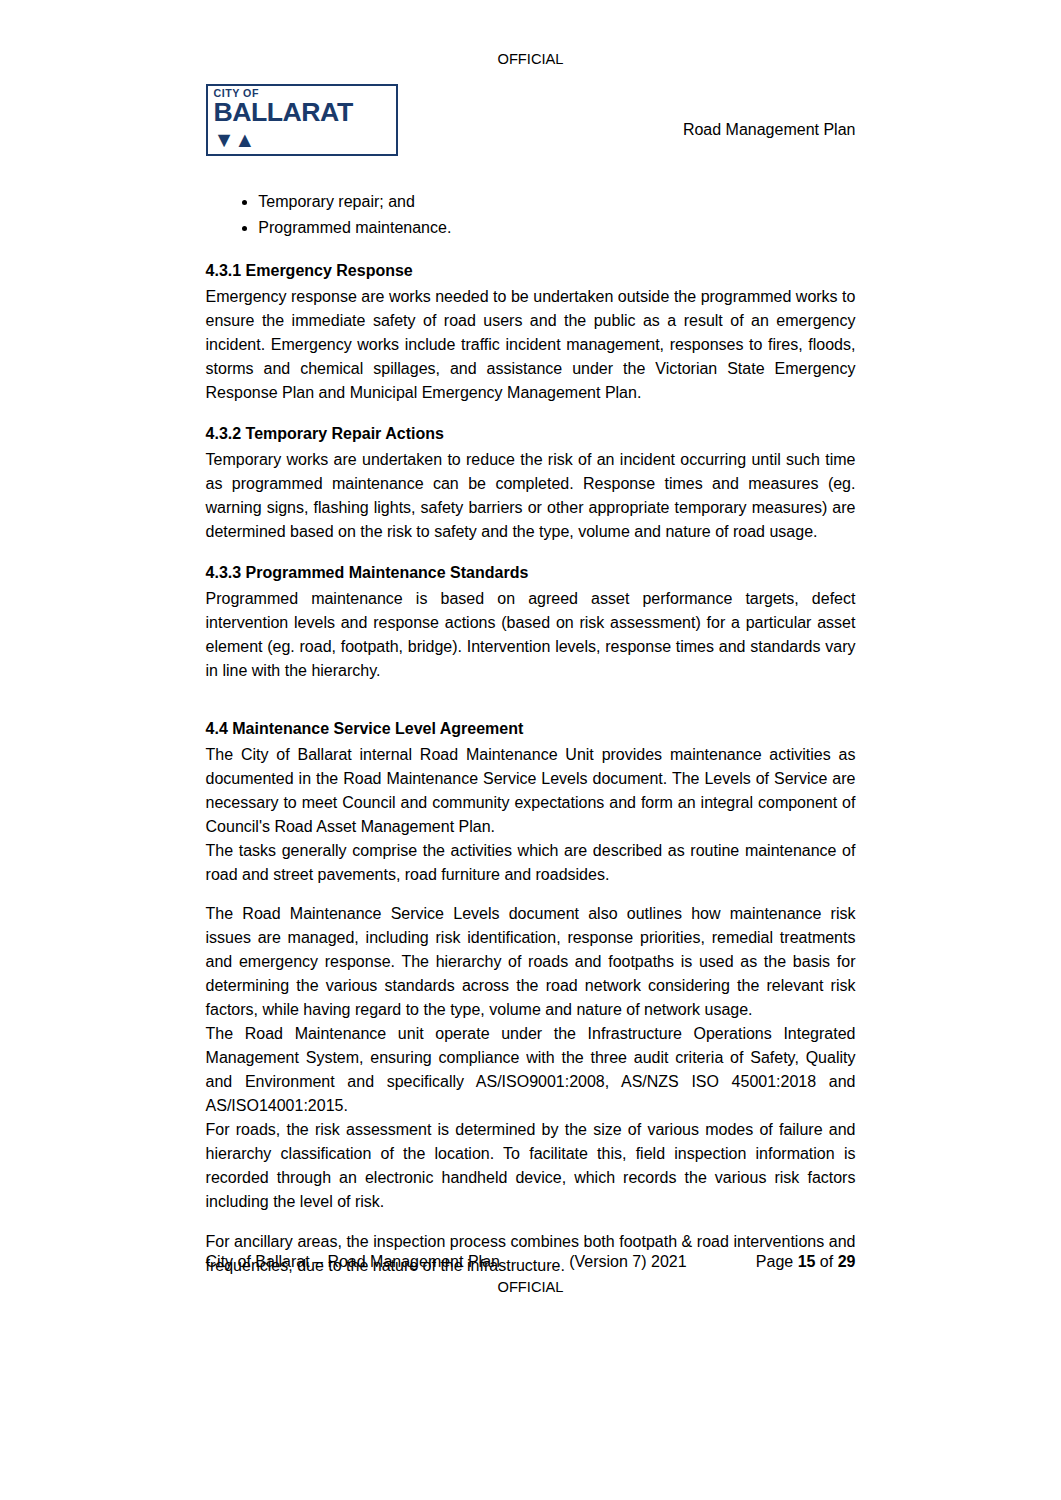OFFICIAL
CITY OF
BALLARAT ▼▲
Road Management Plan
Temporary repair; and
Programmed maintenance.
4.3.1 Emergency Response
Emergency response are works needed to be undertaken outside the programmed works to ensure the immediate safety of road users and the public as a result of an emergency incident. Emergency works include traffic incident management, responses to fires, floods, storms and chemical spillages, and assistance under the Victorian State Emergency Response Plan and Municipal Emergency Management Plan.
4.3.2 Temporary Repair Actions
Temporary works are undertaken to reduce the risk of an incident occurring until such time as programmed maintenance can be completed. Response times and measures (eg. warning signs, flashing lights, safety barriers or other appropriate temporary measures) are determined based on the risk to safety and the type, volume and nature of road usage.
4.3.3 Programmed Maintenance Standards
Programmed maintenance is based on agreed asset performance targets, defect intervention levels and response actions (based on risk assessment) for a particular asset element (eg. road, footpath, bridge). Intervention levels, response times and standards vary in line with the hierarchy.
4.4 Maintenance Service Level Agreement
The City of Ballarat internal Road Maintenance Unit provides maintenance activities as documented in the Road Maintenance Service Levels document. The Levels of Service are necessary to meet Council and community expectations and form an integral component of Council's Road Asset Management Plan.
The tasks generally comprise the activities which are described as routine maintenance of road and street pavements, road furniture and roadsides.
The Road Maintenance Service Levels document also outlines how maintenance risk issues are managed, including risk identification, response priorities, remedial treatments and emergency response. The hierarchy of roads and footpaths is used as the basis for determining the various standards across the road network considering the relevant risk factors, while having regard to the type, volume and nature of network usage.
The Road Maintenance unit operate under the Infrastructure Operations Integrated Management System, ensuring compliance with the three audit criteria of Safety, Quality and Environment and specifically AS/ISO9001:2008, AS/NZS ISO 45001:2018 and AS/ISO14001:2015.
For roads, the risk assessment is determined by the size of various modes of failure and hierarchy classification of the location. To facilitate this, field inspection information is recorded through an electronic handheld device, which records the various risk factors including the level of risk.
For ancillary areas, the inspection process combines both footpath & road interventions and frequencies, due to the nature of the infrastructure.
City of Ballarat – Road Management Plan (Version 7) 2021 Page 15 of 29
OFFICIAL